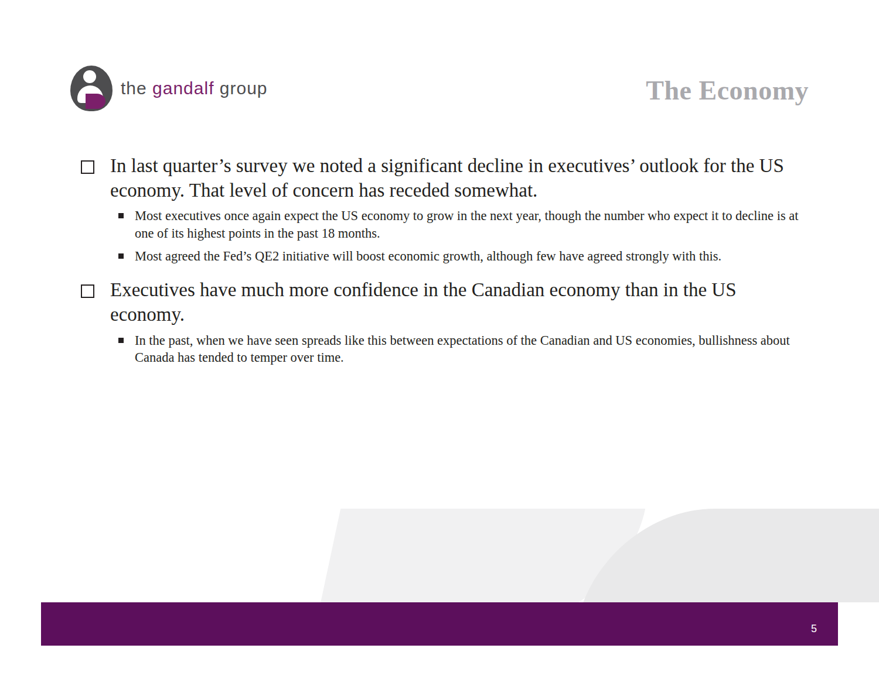the gandalf group
The Economy
In last quarter’s survey we noted a significant decline in executives’ outlook for the US economy. That level of concern has receded somewhat.
Most executives once again expect the US economy to grow in the next year, though the number who expect it to decline is at one of its highest points in the past 18 months.
Most agreed the Fed’s QE2 initiative will boost economic growth, although few have agreed strongly with this.
Executives have much more confidence in the Canadian economy than in the US economy.
In the past, when we have seen spreads like this between expectations of the Canadian and US economies, bullishness about Canada has tended to temper over time.
5